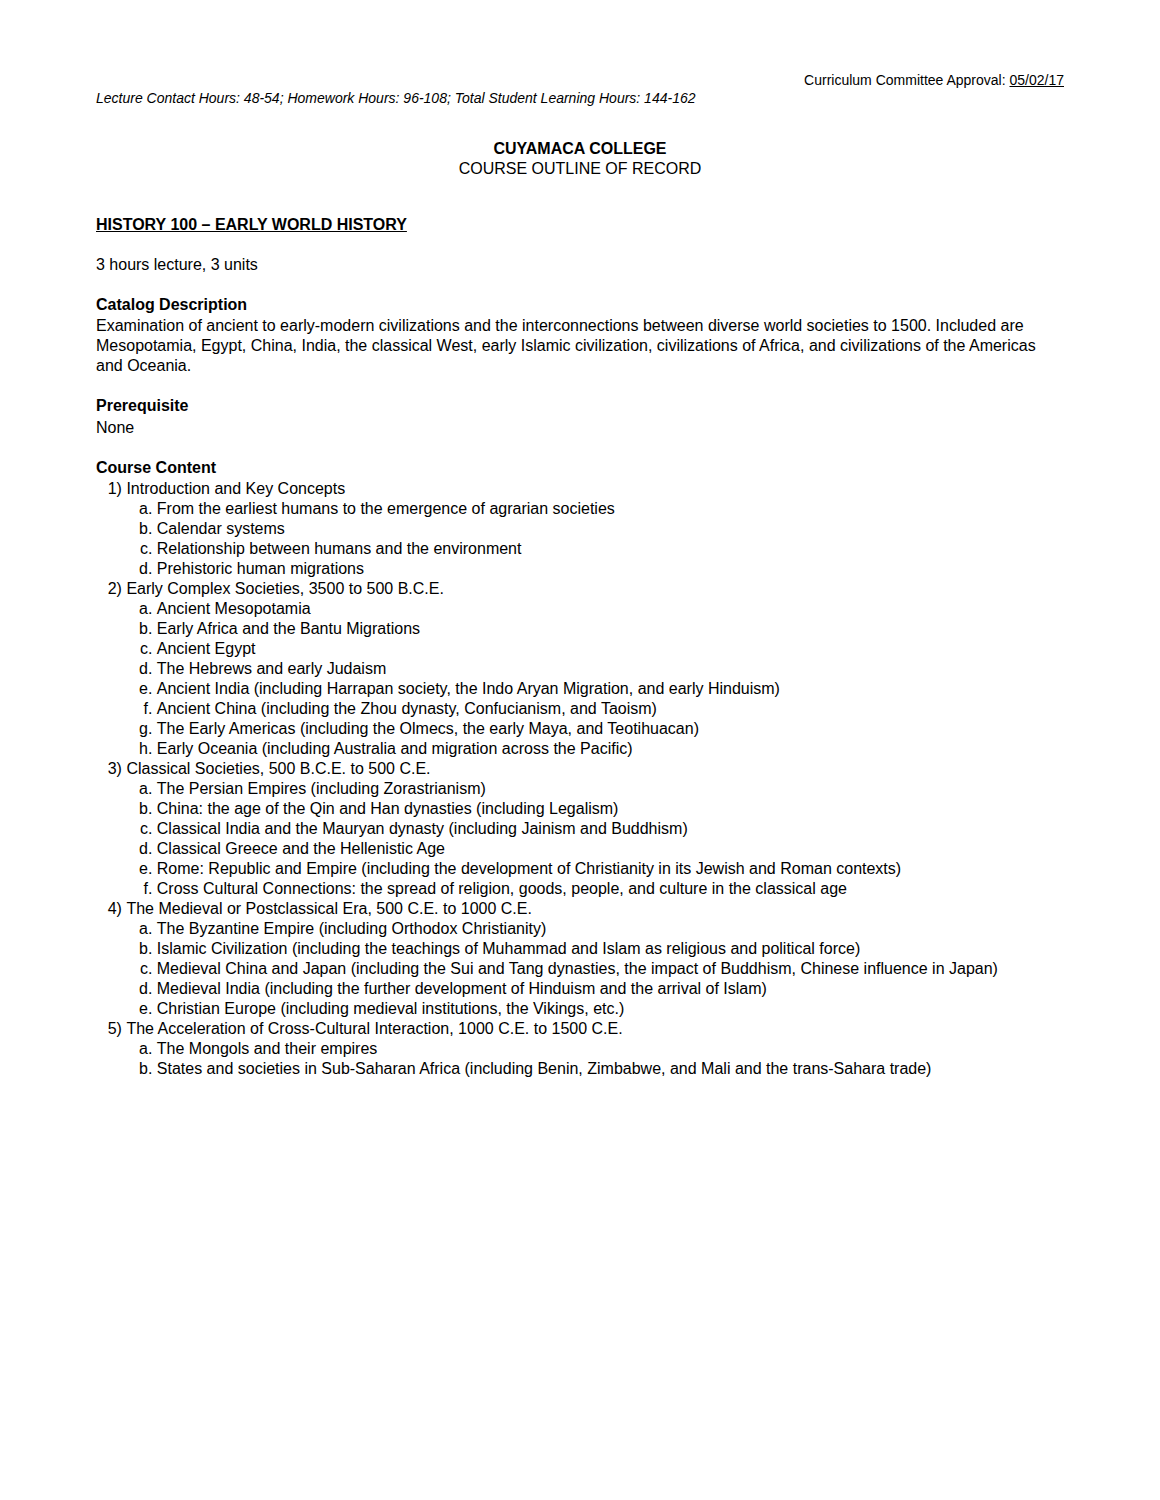Curriculum Committee Approval: 05/02/17
Lecture Contact Hours: 48-54; Homework Hours: 96-108; Total Student Learning Hours: 144-162
CUYAMACA COLLEGE
COURSE OUTLINE OF RECORD
HISTORY 100 – EARLY WORLD HISTORY
3 hours lecture, 3 units
Catalog Description
Examination of ancient to early-modern civilizations and the interconnections between diverse world societies to 1500. Included are Mesopotamia, Egypt, China, India, the classical West, early Islamic civilization, civilizations of Africa, and civilizations of the Americas and Oceania.
Prerequisite
None
Course Content
Introduction and Key Concepts
From the earliest humans to the emergence of agrarian societies
Calendar systems
Relationship between humans and the environment
Prehistoric human migrations
Early Complex Societies, 3500 to 500 B.C.E.
Ancient Mesopotamia
Early Africa and the Bantu Migrations
Ancient Egypt
The Hebrews and early Judaism
Ancient India (including Harrapan society, the Indo Aryan Migration, and early Hinduism)
Ancient China (including the Zhou dynasty, Confucianism, and Taoism)
The Early Americas (including the Olmecs, the early Maya, and Teotihuacan)
Early Oceania (including Australia and migration across the Pacific)
Classical Societies, 500 B.C.E. to 500 C.E.
The Persian Empires (including Zorastrianism)
China: the age of the Qin and Han dynasties (including Legalism)
Classical India and the Mauryan dynasty (including Jainism and Buddhism)
Classical Greece and the Hellenistic Age
Rome: Republic and Empire (including the development of Christianity in its Jewish and Roman contexts)
Cross Cultural Connections: the spread of religion, goods, people, and culture in the classical age
The Medieval or Postclassical Era, 500 C.E. to 1000 C.E.
The Byzantine Empire (including Orthodox Christianity)
Islamic Civilization (including the teachings of Muhammad and Islam as religious and political force)
Medieval China and Japan (including the Sui and Tang dynasties, the impact of Buddhism, Chinese influence in Japan)
Medieval India (including the further development of Hinduism and the arrival of Islam)
Christian Europe (including medieval institutions, the Vikings, etc.)
The Acceleration of Cross-Cultural Interaction, 1000 C.E. to 1500 C.E.
The Mongols and their empires
States and societies in Sub-Saharan Africa (including Benin, Zimbabwe, and Mali and the trans-Sahara trade)